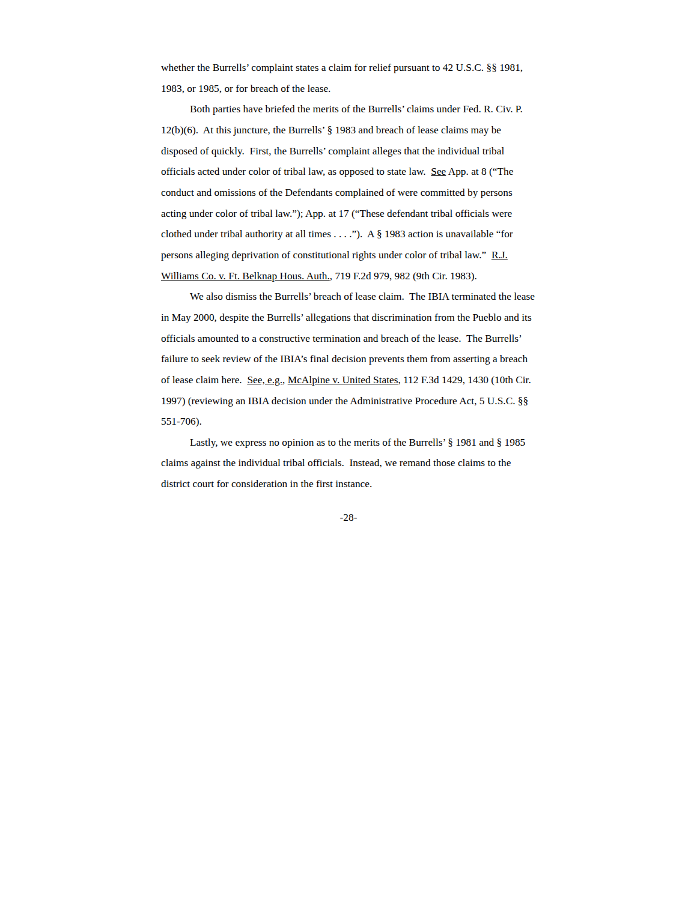whether the Burrells’ complaint states a claim for relief pursuant to 42 U.S.C. §§ 1981, 1983, or 1985, or for breach of the lease.
Both parties have briefed the merits of the Burrells’ claims under Fed. R. Civ. P. 12(b)(6). At this juncture, the Burrells’ § 1983 and breach of lease claims may be disposed of quickly. First, the Burrells’ complaint alleges that the individual tribal officials acted under color of tribal law, as opposed to state law. See App. at 8 (“The conduct and omissions of the Defendants complained of were committed by persons acting under color of tribal law.”); App. at 17 (“These defendant tribal officials were clothed under tribal authority at all times . . . .”). A § 1983 action is unavailable “for persons alleging deprivation of constitutional rights under color of tribal law.” R.J. Williams Co. v. Ft. Belknap Hous. Auth., 719 F.2d 979, 982 (9th Cir. 1983).
We also dismiss the Burrells’ breach of lease claim. The IBIA terminated the lease in May 2000, despite the Burrells’ allegations that discrimination from the Pueblo and its officials amounted to a constructive termination and breach of the lease. The Burrells’ failure to seek review of the IBIA’s final decision prevents them from asserting a breach of lease claim here. See, e.g., McAlpine v. United States, 112 F.3d 1429, 1430 (10th Cir. 1997) (reviewing an IBIA decision under the Administrative Procedure Act, 5 U.S.C. §§ 551-706).
Lastly, we express no opinion as to the merits of the Burrells’ § 1981 and § 1985 claims against the individual tribal officials. Instead, we remand those claims to the district court for consideration in the first instance.
-28-